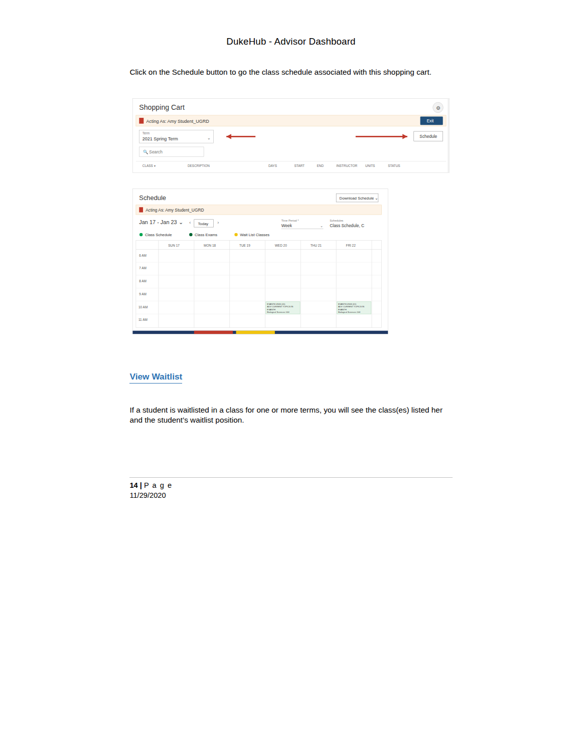DukeHub - Advisor Dashboard
Click on the Schedule button to go the class schedule associated with this shopping cart.
View Waitlist
If a student is waitlisted in a class for one or more terms, you will see the class(es) listed her and the student’s waitlist position.
14 | P a g e
11/29/2020